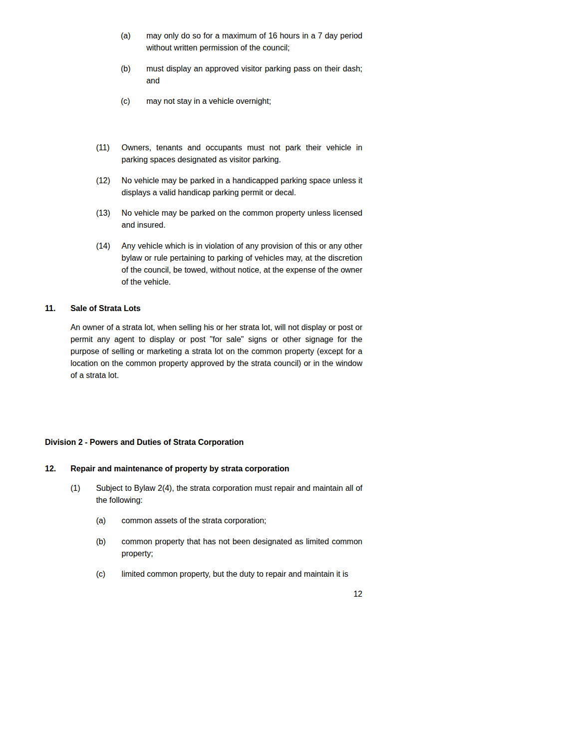(a) may only do so for a maximum of 16 hours in a 7 day period without written permission of the council;
(b) must display an approved visitor parking pass on their dash; and
(c) may not stay in a vehicle overnight;
(11) Owners, tenants and occupants must not park their vehicle in parking spaces designated as visitor parking.
(12) No vehicle may be parked in a handicapped parking space unless it displays a valid handicap parking permit or decal.
(13) No vehicle may be parked on the common property unless licensed and insured.
(14) Any vehicle which is in violation of any provision of this or any other bylaw or rule pertaining to parking of vehicles may, at the discretion of the council, be towed, without notice, at the expense of the owner of the vehicle.
11. Sale of Strata Lots
An owner of a strata lot, when selling his or her strata lot, will not display or post or permit any agent to display or post "for sale" signs or other signage for the purpose of selling or marketing a strata lot on the common property (except for a location on the common property approved by the strata council) or in the window of a strata lot.
Division 2 - Powers and Duties of Strata Corporation
12. Repair and maintenance of property by strata corporation
(1) Subject to Bylaw 2(4), the strata corporation must repair and maintain all of the following:
(a) common assets of the strata corporation;
(b) common property that has not been designated as limited common property;
(c) limited common property, but the duty to repair and maintain it is
12